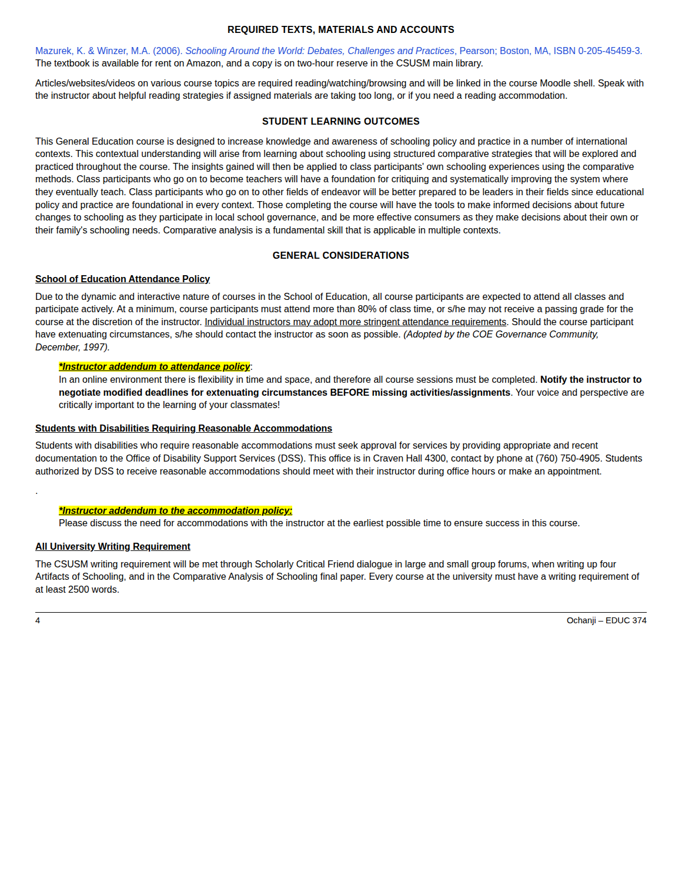REQUIRED TEXTS, MATERIALS AND ACCOUNTS
Mazurek, K. & Winzer, M.A. (2006). Schooling Around the World: Debates, Challenges and Practices, Pearson; Boston, MA, ISBN 0-205-45459-3. The textbook is available for rent on Amazon, and a copy is on two-hour reserve in the CSUSM main library.
Articles/websites/videos on various course topics are required reading/watching/browsing and will be linked in the course Moodle shell. Speak with the instructor about helpful reading strategies if assigned materials are taking too long, or if you need a reading accommodation.
STUDENT LEARNING OUTCOMES
This General Education course is designed to increase knowledge and awareness of schooling policy and practice in a number of international contexts. This contextual understanding will arise from learning about schooling using structured comparative strategies that will be explored and practiced throughout the course. The insights gained will then be applied to class participants' own schooling experiences using the comparative methods. Class participants who go on to become teachers will have a foundation for critiquing and systematically improving the system where they eventually teach. Class participants who go on to other fields of endeavor will be better prepared to be leaders in their fields since educational policy and practice are foundational in every context. Those completing the course will have the tools to make informed decisions about future changes to schooling as they participate in local school governance, and be more effective consumers as they make decisions about their own or their family's schooling needs. Comparative analysis is a fundamental skill that is applicable in multiple contexts.
GENERAL CONSIDERATIONS
School of Education Attendance Policy
Due to the dynamic and interactive nature of courses in the School of Education, all course participants are expected to attend all classes and participate actively. At a minimum, course participants must attend more than 80% of class time, or s/he may not receive a passing grade for the course at the discretion of the instructor. Individual instructors may adopt more stringent attendance requirements. Should the course participant have extenuating circumstances, s/he should contact the instructor as soon as possible. (Adopted by the COE Governance Community, December, 1997).
*Instructor addendum to attendance policy:
In an online environment there is flexibility in time and space, and therefore all course sessions must be completed. Notify the instructor to negotiate modified deadlines for extenuating circumstances BEFORE missing activities/assignments. Your voice and perspective are critically important to the learning of your classmates!
Students with Disabilities Requiring Reasonable Accommodations
Students with disabilities who require reasonable accommodations must seek approval for services by providing appropriate and recent documentation to the Office of Disability Support Services (DSS). This office is in Craven Hall 4300, contact by phone at (760) 750-4905. Students authorized by DSS to receive reasonable accommodations should meet with their instructor during office hours or make an appointment.
.
*Instructor addendum to the accommodation policy:
Please discuss the need for accommodations with the instructor at the earliest possible time to ensure success in this course.
All University Writing Requirement
The CSUSM writing requirement will be met through Scholarly Critical Friend dialogue in large and small group forums, when writing up four Artifacts of Schooling, and in the Comparative Analysis of Schooling final paper. Every course at the university must have a writing requirement of at least 2500 words.
4 Ochanji – EDUC 374